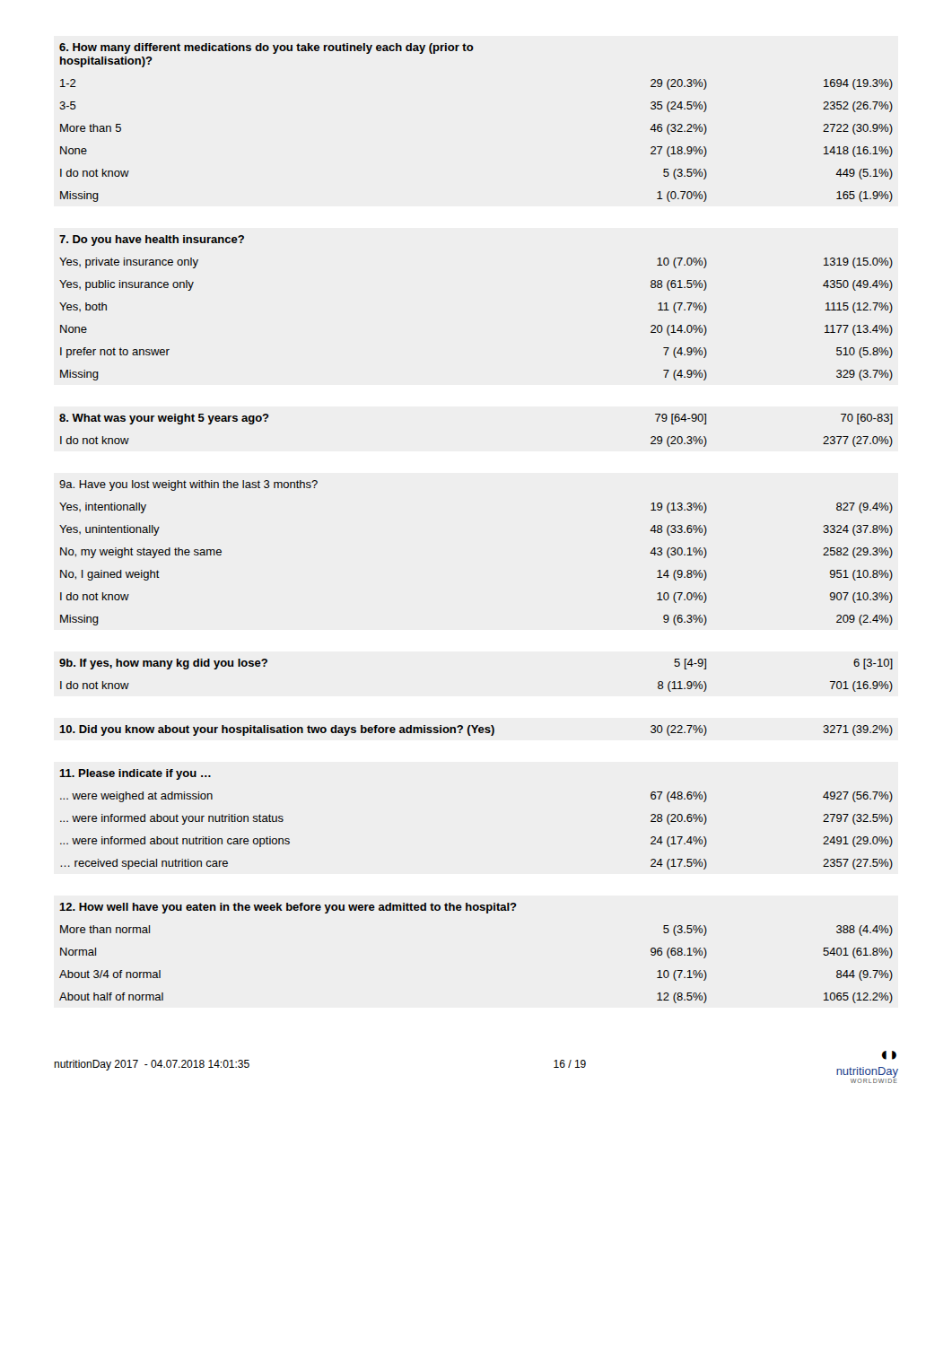| 6. How many different medications do you take routinely each day (prior to hospitalisation)? | | |
| 1-2 | 29 (20.3%) | 1694 (19.3%) |
| 3-5 | 35 (24.5%) | 2352 (26.7%) |
| More than 5 | 46 (32.2%) | 2722 (30.9%) |
| None | 27 (18.9%) | 1418 (16.1%) |
| I do not know | 5 (3.5%) | 449 (5.1%) |
| Missing | 1 (0.70%) | 165 (1.9%) |
| 7. Do you have health insurance? | | |
| Yes, private insurance only | 10 (7.0%) | 1319 (15.0%) |
| Yes, public insurance only | 88 (61.5%) | 4350 (49.4%) |
| Yes, both | 11 (7.7%) | 1115 (12.7%) |
| None | 20 (14.0%) | 1177 (13.4%) |
| I prefer not to answer | 7 (4.9%) | 510 (5.8%) |
| Missing | 7 (4.9%) | 329 (3.7%) |
| 8. What was your weight 5 years ago? | 79 [64-90] | 70 [60-83] |
| I do not know | 29 (20.3%) | 2377 (27.0%) |
| 9a. Have you lost weight within the last 3 months? | | |
| Yes, intentionally | 19 (13.3%) | 827 (9.4%) |
| Yes, unintentionally | 48 (33.6%) | 3324 (37.8%) |
| No, my weight stayed the same | 43 (30.1%) | 2582 (29.3%) |
| No, I gained weight | 14 (9.8%) | 951 (10.8%) |
| I do not know | 10 (7.0%) | 907 (10.3%) |
| Missing | 9 (6.3%) | 209 (2.4%) |
| 9b. If yes, how many kg did you lose? | 5 [4-9] | 6 [3-10] |
| I do not know | 8 (11.9%) | 701 (16.9%) |
| 10. Did you know about your hospitalisation two days before admission? (Yes) | 30 (22.7%) | 3271 (39.2%) |
| 11. Please indicate if you … | | |
| ... were weighed at admission | 67 (48.6%) | 4927 (56.7%) |
| ... were informed about your nutrition status | 28 (20.6%) | 2797 (32.5%) |
| ... were informed about nutrition care options | 24 (17.4%) | 2491 (29.0%) |
| … received special nutrition care | 24 (17.5%) | 2357 (27.5%) |
| 12. How well have you eaten in the week before you were admitted to the hospital? | | |
| More than normal | 5 (3.5%) | 388 (4.4%) |
| Normal | 96 (68.1%) | 5401 (61.8%) |
| About 3/4 of normal | 10 (7.1%) | 844 (9.7%) |
| About half of normal | 12 (8.5%) | 1065 (12.2%) |
nutritionDay 2017 - 04.07.2018 14:01:35
16 / 19
◖◗
nutrition Day
WORLDWIDE